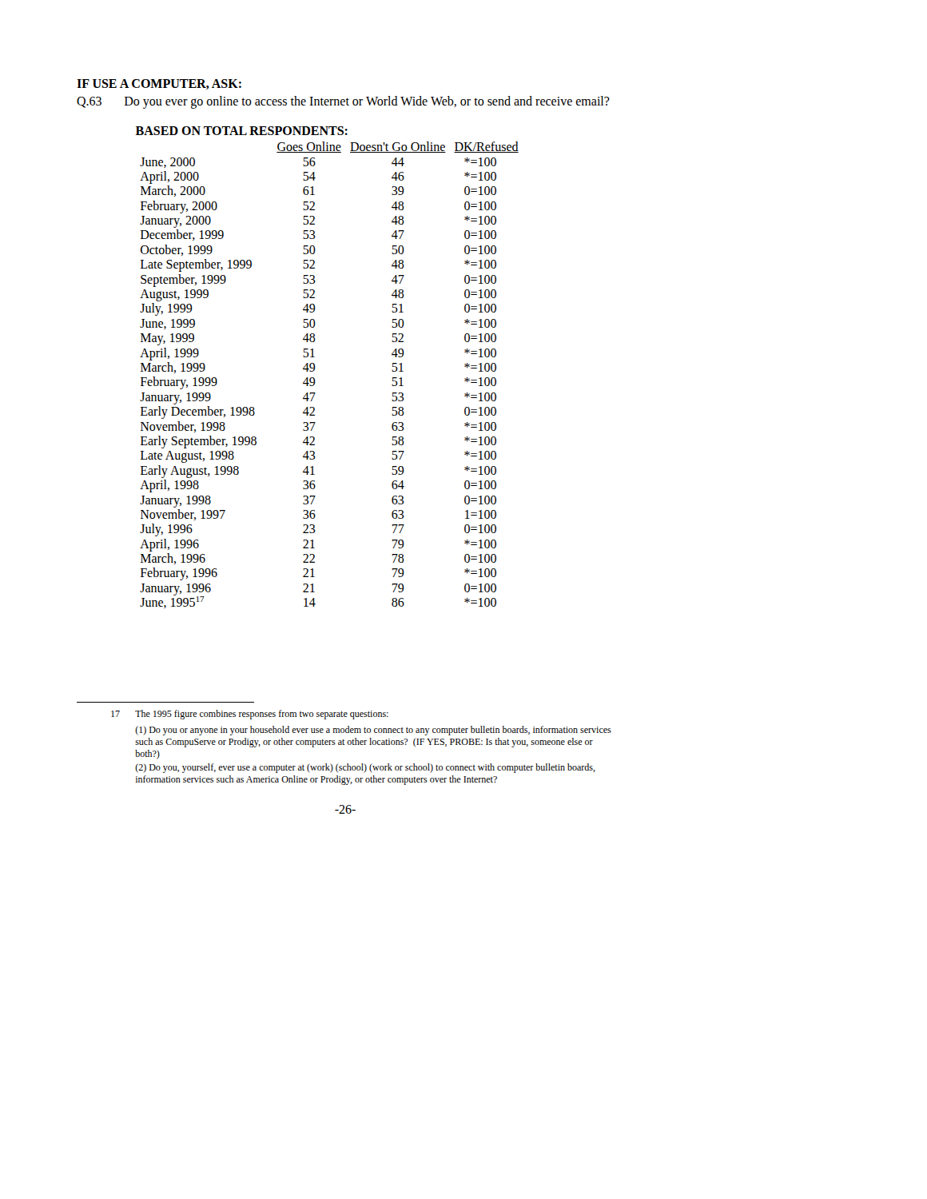IF USE A COMPUTER, ASK:
Q.63
Do you ever go online to access the Internet or World Wide Web, or to send and receive email?
BASED ON TOTAL RESPONDENTS:
| | Goes Online | Doesn't Go Online | DK/Refused |
| --- | --- | --- | --- |
| June, 2000 | 56 | 44 | *=100 |
| April, 2000 | 54 | 46 | *=100 |
| March, 2000 | 61 | 39 | 0=100 |
| February, 2000 | 52 | 48 | 0=100 |
| January, 2000 | 52 | 48 | *=100 |
| December, 1999 | 53 | 47 | 0=100 |
| October, 1999 | 50 | 50 | 0=100 |
| Late September, 1999 | 52 | 48 | *=100 |
| September, 1999 | 53 | 47 | 0=100 |
| August, 1999 | 52 | 48 | 0=100 |
| July, 1999 | 49 | 51 | 0=100 |
| June, 1999 | 50 | 50 | *=100 |
| May, 1999 | 48 | 52 | 0=100 |
| April, 1999 | 51 | 49 | *=100 |
| March, 1999 | 49 | 51 | *=100 |
| February, 1999 | 49 | 51 | *=100 |
| January, 1999 | 47 | 53 | *=100 |
| Early December, 1998 | 42 | 58 | 0=100 |
| November, 1998 | 37 | 63 | *=100 |
| Early September, 1998 | 42 | 58 | *=100 |
| Late August, 1998 | 43 | 57 | *=100 |
| Early August, 1998 | 41 | 59 | *=100 |
| April, 1998 | 36 | 64 | 0=100 |
| January, 1998 | 37 | 63 | 0=100 |
| November, 1997 | 36 | 63 | 1=100 |
| July, 1996 | 23 | 77 | 0=100 |
| April, 1996 | 21 | 79 | *=100 |
| March, 1996 | 22 | 78 | 0=100 |
| February, 1996 | 21 | 79 | *=100 |
| January, 1996 | 21 | 79 | 0=100 |
| June, 1995 17 | 14 | 86 | *=100 |
17
The 1995 figure combines responses from two separate questions:
(1) Do you or anyone in your household ever use a modem to connect to any computer bulletin boards, information services such as CompuServe or Prodigy, or other computers at other locations? (IF YES, PROBE: Is that you, someone else or both?)
(2) Do you, yourself, ever use a computer at (work) (school) (work or school) to connect with computer bulletin boards, information services such as America Online or Prodigy, or other computers over the Internet?
-26-